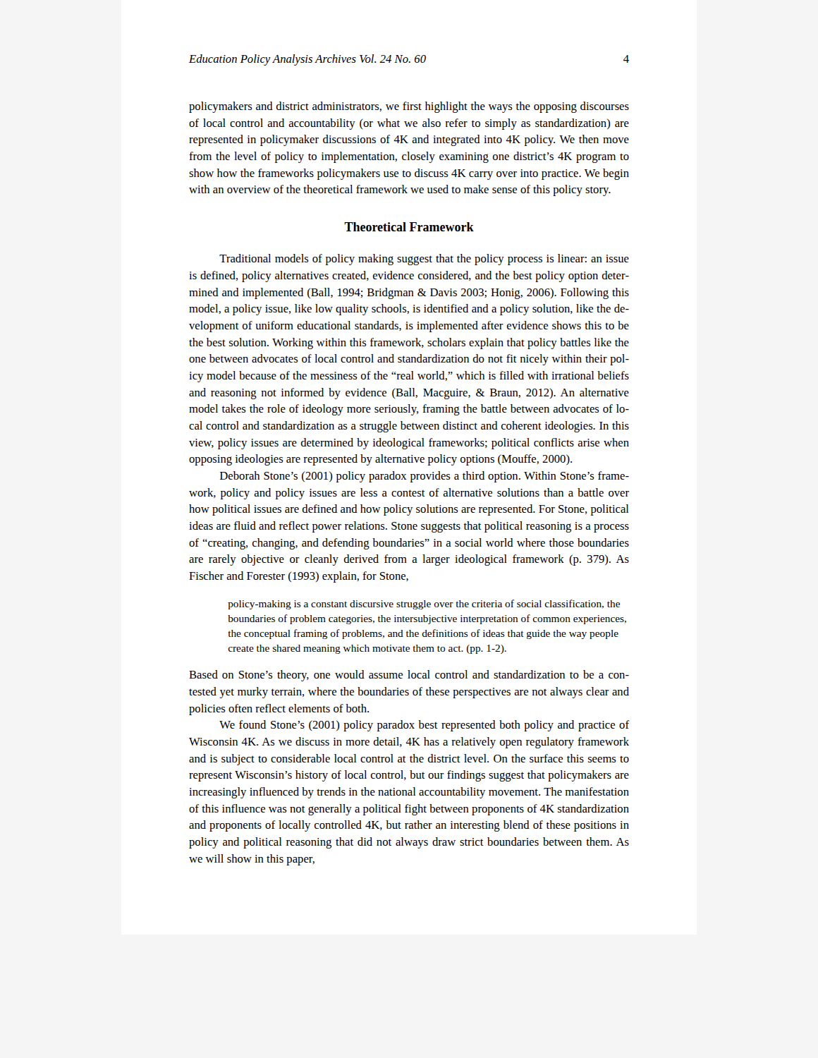Education Policy Analysis Archives Vol. 24 No. 60 4
policymakers and district administrators, we first highlight the ways the opposing discourses of local control and accountability (or what we also refer to simply as standardization) are represented in policymaker discussions of 4K and integrated into 4K policy. We then move from the level of policy to implementation, closely examining one district’s 4K program to show how the frameworks policymakers use to discuss 4K carry over into practice. We begin with an overview of the theoretical framework we used to make sense of this policy story.
Theoretical Framework
Traditional models of policy making suggest that the policy process is linear: an issue is defined, policy alternatives created, evidence considered, and the best policy option determined and implemented (Ball, 1994; Bridgman & Davis 2003; Honig, 2006). Following this model, a policy issue, like low quality schools, is identified and a policy solution, like the development of uniform educational standards, is implemented after evidence shows this to be the best solution. Working within this framework, scholars explain that policy battles like the one between advocates of local control and standardization do not fit nicely within their policy model because of the messiness of the “real world,” which is filled with irrational beliefs and reasoning not informed by evidence (Ball, Macguire, & Braun, 2012). An alternative model takes the role of ideology more seriously, framing the battle between advocates of local control and standardization as a struggle between distinct and coherent ideologies. In this view, policy issues are determined by ideological frameworks; political conflicts arise when opposing ideologies are represented by alternative policy options (Mouffe, 2000).
Deborah Stone’s (2001) policy paradox provides a third option. Within Stone’s framework, policy and policy issues are less a contest of alternative solutions than a battle over how political issues are defined and how policy solutions are represented. For Stone, political ideas are fluid and reflect power relations. Stone suggests that political reasoning is a process of “creating, changing, and defending boundaries” in a social world where those boundaries are rarely objective or cleanly derived from a larger ideological framework (p. 379). As Fischer and Forester (1993) explain, for Stone,
policy-making is a constant discursive struggle over the criteria of social classification, the boundaries of problem categories, the intersubjective interpretation of common experiences, the conceptual framing of problems, and the definitions of ideas that guide the way people create the shared meaning which motivate them to act. (pp. 1-2).
Based on Stone’s theory, one would assume local control and standardization to be a contested yet murky terrain, where the boundaries of these perspectives are not always clear and policies often reflect elements of both.
We found Stone’s (2001) policy paradox best represented both policy and practice of Wisconsin 4K. As we discuss in more detail, 4K has a relatively open regulatory framework and is subject to considerable local control at the district level. On the surface this seems to represent Wisconsin’s history of local control, but our findings suggest that policymakers are increasingly influenced by trends in the national accountability movement. The manifestation of this influence was not generally a political fight between proponents of 4K standardization and proponents of locally controlled 4K, but rather an interesting blend of these positions in policy and political reasoning that did not always draw strict boundaries between them. As we will show in this paper,